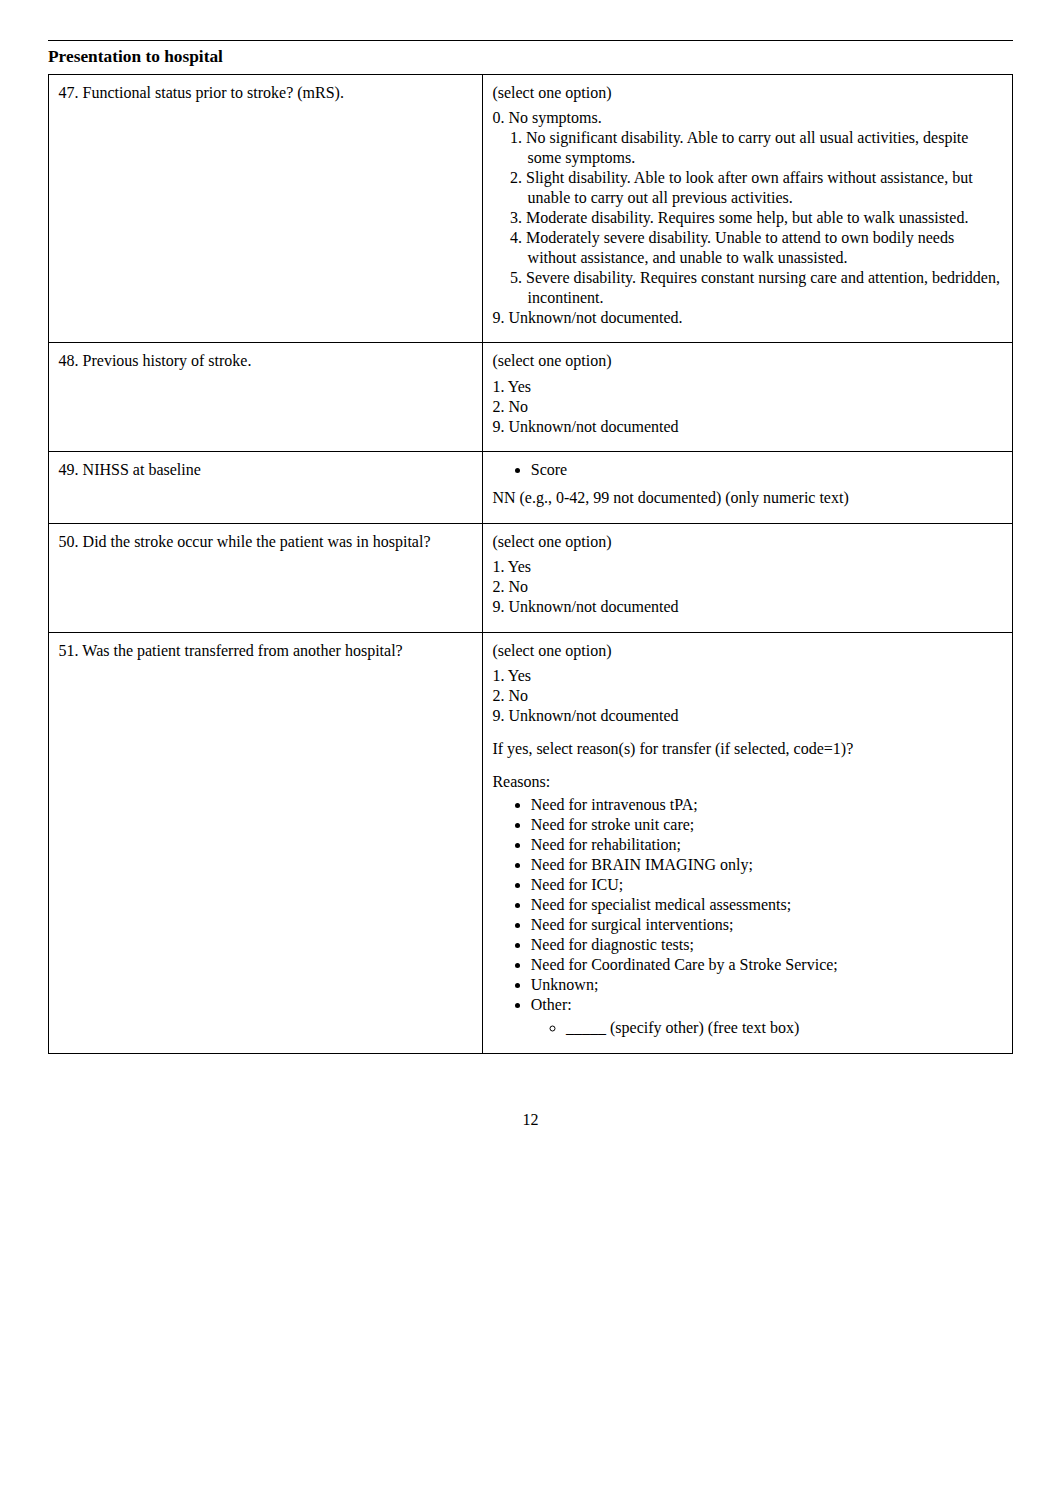Presentation to hospital
| 47. Functional status prior to stroke? (mRS). | (select one option) 0. No symptoms. 1. No significant disability. Able to carry out all usual activities, despite some symptoms. 2. Slight disability. Able to look after own affairs without assistance, but unable to carry out all previous activities. 3. Moderate disability. Requires some help, but able to walk unassisted. 4. Moderately severe disability. Unable to attend to own bodily needs without assistance, and unable to walk unassisted. 5. Severe disability. Requires constant nursing care and attention, bedridden, incontinent. 9. Unknown/not documented. |
| 48. Previous history of stroke. | (select one option) 1. Yes 2. No 9. Unknown/not documented |
| 49. NIHSS at baseline | Score NN (e.g., 0-42, 99 not documented) (only numeric text) |
| 50. Did the stroke occur while the patient was in hospital? | (select one option) 1. Yes 2. No 9. Unknown/not documented |
| 51. Was the patient transferred from another hospital? | (select one option) 1. Yes 2. No 9. Unknown/not dcoumented If yes, select reason(s) for transfer (if selected, code=1)? Reasons: Need for intravenous tPA; Need for stroke unit care; Need for rehabilitation; Need for BRAIN IMAGING only; Need for ICU; Need for specialist medical assessments; Need for surgical interventions; Need for diagnostic tests; Need for Coordinated Care by a Stroke Service; Unknown; Other: _____ (specify other) (free text box) |
12